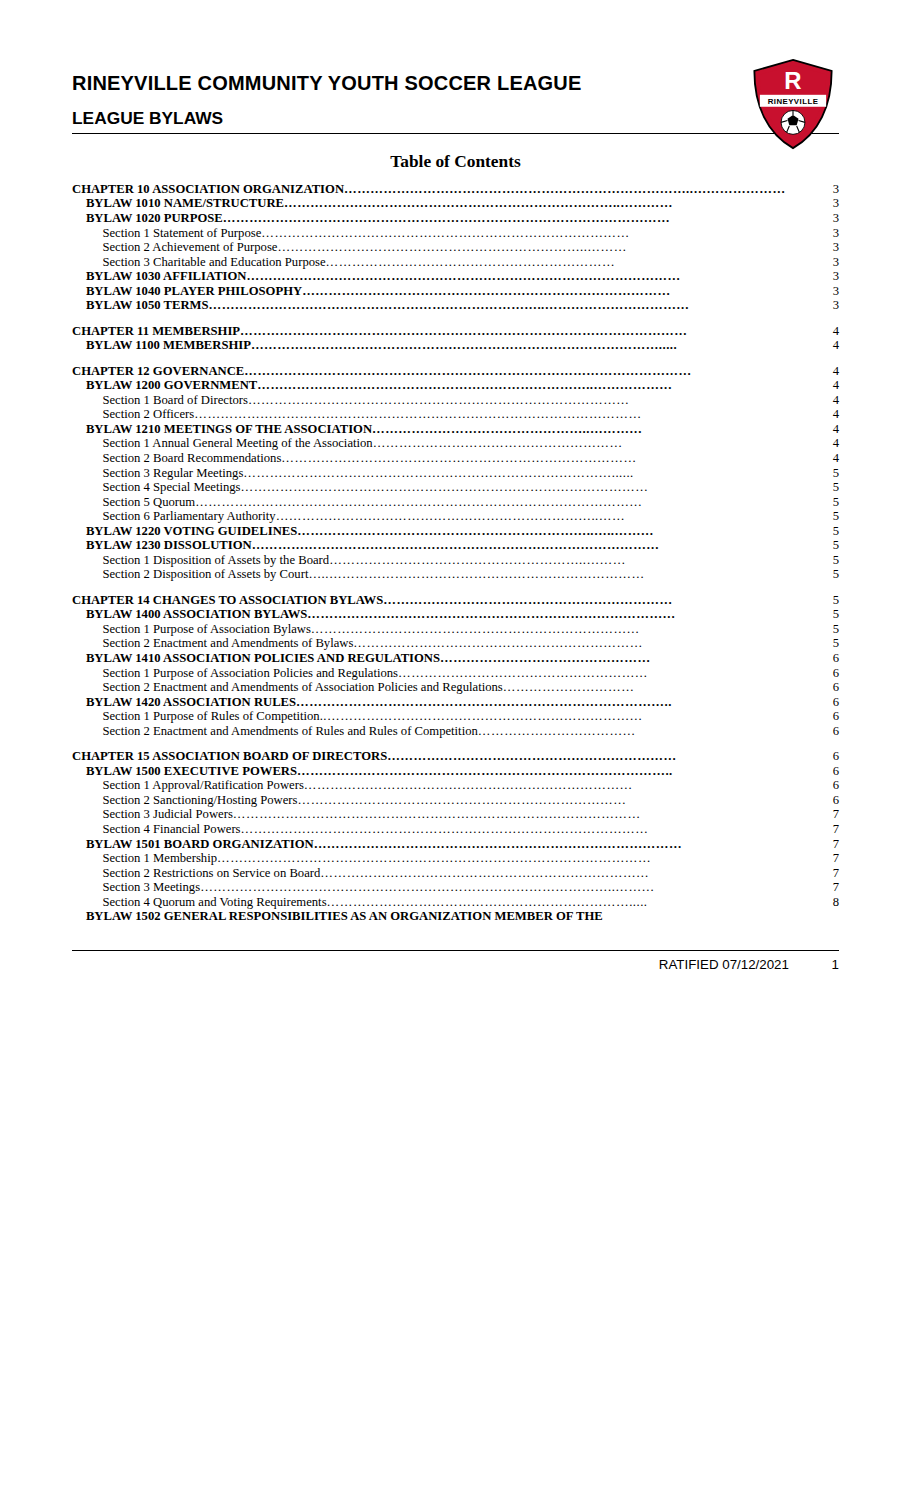RINEYVILLE COMMUNITY YOUTH SOCCER LEAGUE
R RINEYVILLE
LEAGUE BYLAWS
Table of Contents
| CHAPTER 10 ASSOCIATION ORGANIZATION ……………………………………………………………………..………………… | 3 |
| BYLAW 1010 NAME/STRUCTURE …………………………………………………………………..………… | 3 |
| BYLAW 1020 PURPOSE ………………………………………………………………………………………… | 3 |
| Section 1 Statement of Purpose ………………………………………………………………………… | 3 |
| Section 2 Achievement of Purpose ……………………………………………………………..……… | 3 |
| Section 3 Charitable and Education Purpose ………………………………………………………… | 3 |
| BYLAW 1030 AFFILIATION ……………………………………………………………………………………… | 3 |
| BYLAW 1040 PLAYER PHILOSOPHY ………………………………………………………………………… | 3 |
| BYLAW 1050 TERMS …………………………………………………………………..…………………………… | 3 |
| CHAPTER 11 MEMBERSHIP ………………………………………………………………………………………… | 4 |
| BYLAW 1100 MEMBERSHIP …………………………………………………………………………………..... | 4 |
| CHAPTER 12 GOVERNANCE ………………………………………………………………………………………… | 4 |
| BYLAW 1200 GOVERNMENT …………………………………………………………………..……………… | 4 |
| Section 1 Board of Directors …………………………………………………………………………… | 4 |
| Section 2 Officers ………………………………………………………………………………………… | 4 |
| BYLAW 1210 MEETINGS OF THE ASSOCIATION …………………………………………..………… | 4 |
| Section 1 Annual General Meeting of the Association ………………………………………………… | 4 |
| Section 2 Board Recommendations ……………………………………………………………………… | 4 |
| Section 3 Regular Meetings …………………………………………………………………………...... | 5 |
| Section 4 Special Meetings ………………………………………………………………………………… | 5 |
| Section 5 Quorum ………………………………………………………………………………………… | 5 |
| Section 6 Parliamentary Authority ………………………………………………………………..…… | 5 |
| BYLAW 1220 VOTING GUIDELINES …………………………………………………………..…..……… | 5 |
| BYLAW 1230 DISSOLUTION ………………………………………………………………………………… | 5 |
| Section 1 Disposition of Assets by the Board …………………………………………………..……… | 5 |
| Section 2 Disposition of Assets by Court …..……………………………………………………………… | 5 |
| CHAPTER 14 CHANGES TO ASSOCIATION BYLAWS ………………………………………………………… | 5 |
| BYLAW 1400 ASSOCIATION BYLAWS ………………………………………………………………………… | 5 |
| Section 1 Purpose of Association Bylaws ………………………………………………………………… | 5 |
| Section 2 Enactment and Amendments of Bylaws ………………………………………………………… | 5 |
| BYLAW 1410 ASSOCIATION POLICIES AND REGULATIONS ………………………………………… | 6 |
| Section 1 Purpose of Association Policies and Regulations ………………………………………………… | 6 |
| Section 2 Enactment and Amendments of Association Policies and Regulations ………………………… | 6 |
| BYLAW 1420 ASSOCIATION RULES ………………………………………………………………………….. | 6 |
| Section 1 Purpose of Rules of Competition ..……………………………………………………………… | 6 |
| Section 2 Enactment and Amendments of Rules and Rules of Competition ……………………………… | 6 |
| CHAPTER 15 ASSOCIATION BOARD OF DIRECTORS ………………………………………………………… | 6 |
| BYLAW 1500 EXECUTIVE POWERS ………………………………………………………………………….. | 6 |
| Section 1 Approval/Ratification Powers ………………………………………………………………… | 6 |
| Section 2 Sanctioning/Hosting Powers ………………………………………………………………… | 6 |
| Section 3 Judicial Powers ………………………………………………………………………………… | 7 |
| Section 4 Financial Powers ………………………………………………………………………………… | 7 |
| BYLAW 1501 BOARD ORGANIZATION ………………………………………………………………………… | 7 |
| Section 1 Membership ……………………………………………………………………………………… | 7 |
| Section 2 Restrictions on Service on Board ………………………………………………………………… | 7 |
| Section 3 Meetings …………………………………………………………………………………..……… | 7 |
| Section 4 Quorum and Voting Requirements ……………………………………………………………..... | 8 |
| BYLAW 1502 GENERAL RESPONSIBILITIES AS AN ORGANIZATION MEMBER OF THE |
RATIFIED 07/12/2021 1